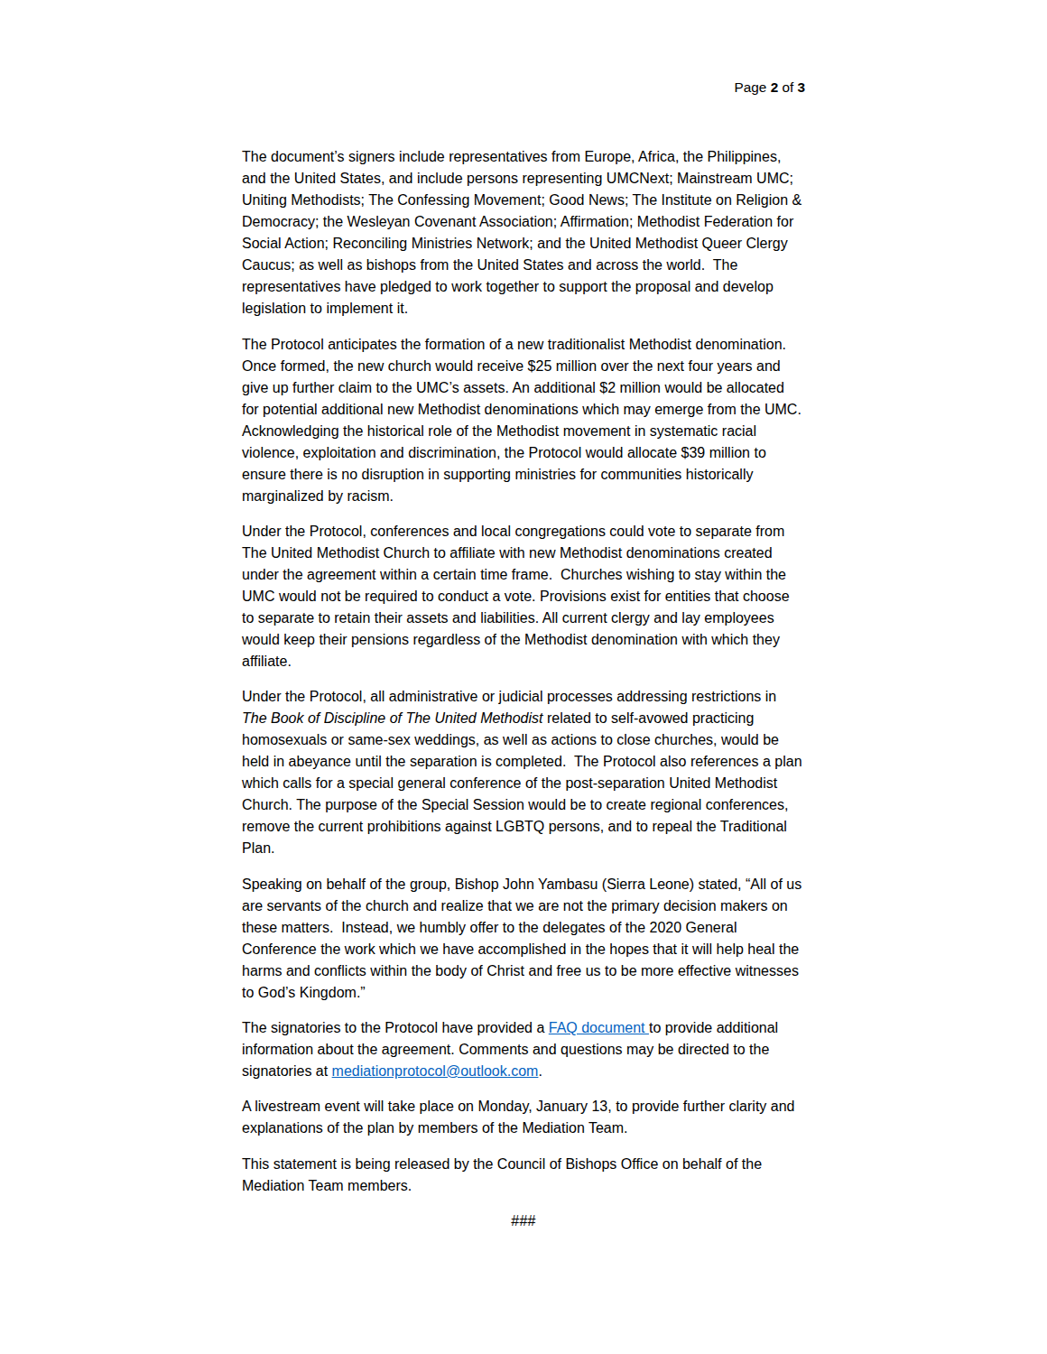Page 2 of 3
The document’s signers include representatives from Europe, Africa, the Philippines, and the United States, and include persons representing UMCNext; Mainstream UMC; Uniting Methodists; The Confessing Movement; Good News; The Institute on Religion & Democracy; the Wesleyan Covenant Association; Affirmation; Methodist Federation for Social Action; Reconciling Ministries Network; and the United Methodist Queer Clergy Caucus; as well as bishops from the United States and across the world. The representatives have pledged to work together to support the proposal and develop legislation to implement it.
The Protocol anticipates the formation of a new traditionalist Methodist denomination. Once formed, the new church would receive $25 million over the next four years and give up further claim to the UMC’s assets. An additional $2 million would be allocated for potential additional new Methodist denominations which may emerge from the UMC. Acknowledging the historical role of the Methodist movement in systematic racial violence, exploitation and discrimination, the Protocol would allocate $39 million to ensure there is no disruption in supporting ministries for communities historically marginalized by racism.
Under the Protocol, conferences and local congregations could vote to separate from The United Methodist Church to affiliate with new Methodist denominations created under the agreement within a certain time frame. Churches wishing to stay within the UMC would not be required to conduct a vote. Provisions exist for entities that choose to separate to retain their assets and liabilities. All current clergy and lay employees would keep their pensions regardless of the Methodist denomination with which they affiliate.
Under the Protocol, all administrative or judicial processes addressing restrictions in The Book of Discipline of The United Methodist related to self-avowed practicing homosexuals or same-sex weddings, as well as actions to close churches, would be held in abeyance until the separation is completed. The Protocol also references a plan which calls for a special general conference of the post-separation United Methodist Church. The purpose of the Special Session would be to create regional conferences, remove the current prohibitions against LGBTQ persons, and to repeal the Traditional Plan.
Speaking on behalf of the group, Bishop John Yambasu (Sierra Leone) stated, “All of us are servants of the church and realize that we are not the primary decision makers on these matters. Instead, we humbly offer to the delegates of the 2020 General Conference the work which we have accomplished in the hopes that it will help heal the harms and conflicts within the body of Christ and free us to be more effective witnesses to God’s Kingdom.”
The signatories to the Protocol have provided a FAQ document to provide additional information about the agreement. Comments and questions may be directed to the signatories at mediationprotocol@outlook.com.
A livestream event will take place on Monday, January 13, to provide further clarity and explanations of the plan by members of the Mediation Team.
This statement is being released by the Council of Bishops Office on behalf of the Mediation Team members.
###